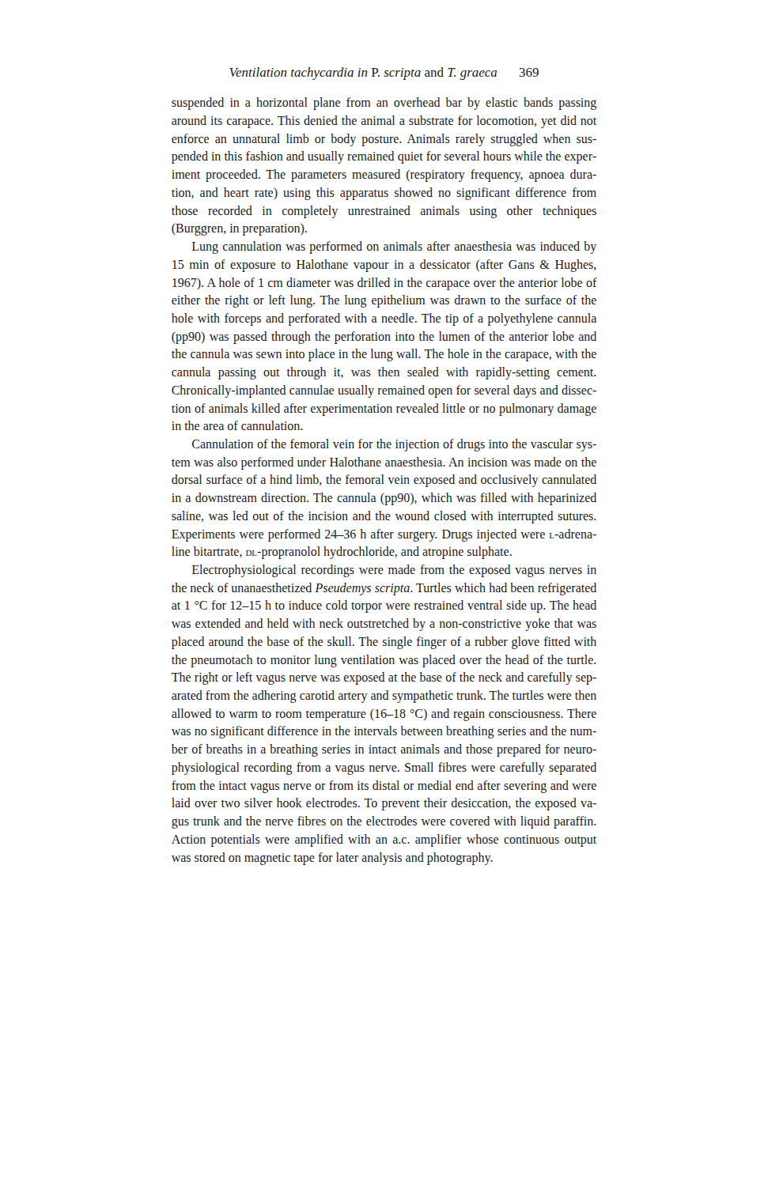Ventilation tachycardia in P. scripta and T. graeca 369
suspended in a horizontal plane from an overhead bar by elastic bands passing around its carapace. This denied the animal a substrate for locomotion, yet did not enforce an unnatural limb or body posture. Animals rarely struggled when suspended in this fashion and usually remained quiet for several hours while the experiment proceeded. The parameters measured (respiratory frequency, apnoea duration, and heart rate) using this apparatus showed no significant difference from those recorded in completely unrestrained animals using other techniques (Burggren, in preparation).
Lung cannulation was performed on animals after anaesthesia was induced by 15 min of exposure to Halothane vapour in a dessicator (after Gans & Hughes, 1967). A hole of 1 cm diameter was drilled in the carapace over the anterior lobe of either the right or left lung. The lung epithelium was drawn to the surface of the hole with forceps and perforated with a needle. The tip of a polyethylene cannula (pp90) was passed through the perforation into the lumen of the anterior lobe and the cannula was sewn into place in the lung wall. The hole in the carapace, with the cannula passing out through it, was then sealed with rapidly-setting cement. Chronically-implanted cannulae usually remained open for several days and dissection of animals killed after experimentation revealed little or no pulmonary damage in the area of cannulation.
Cannulation of the femoral vein for the injection of drugs into the vascular system was also performed under Halothane anaesthesia. An incision was made on the dorsal surface of a hind limb, the femoral vein exposed and occlusively cannulated in a downstream direction. The cannula (pp90), which was filled with heparinized saline, was led out of the incision and the wound closed with interrupted sutures. Experiments were performed 24–36 h after surgery. Drugs injected were l-adrenaline bitartrate, dl-propranolol hydrochloride, and atropine sulphate.
Electrophysiological recordings were made from the exposed vagus nerves in the neck of unanaesthetized Pseudemys scripta. Turtles which had been refrigerated at 1 °C for 12–15 h to induce cold torpor were restrained ventral side up. The head was extended and held with neck outstretched by a non-constrictive yoke that was placed around the base of the skull. The single finger of a rubber glove fitted with the pneumotach to monitor lung ventilation was placed over the head of the turtle. The right or left vagus nerve was exposed at the base of the neck and carefully separated from the adhering carotid artery and sympathetic trunk. The turtles were then allowed to warm to room temperature (16–18 °C) and regain consciousness. There was no significant difference in the intervals between breathing series and the number of breaths in a breathing series in intact animals and those prepared for neurophysiological recording from a vagus nerve. Small fibres were carefully separated from the intact vagus nerve or from its distal or medial end after severing and were laid over two silver hook electrodes. To prevent their desiccation, the exposed vagus trunk and the nerve fibres on the electrodes were covered with liquid paraffin. Action potentials were amplified with an a.c. amplifier whose continuous output was stored on magnetic tape for later analysis and photography.